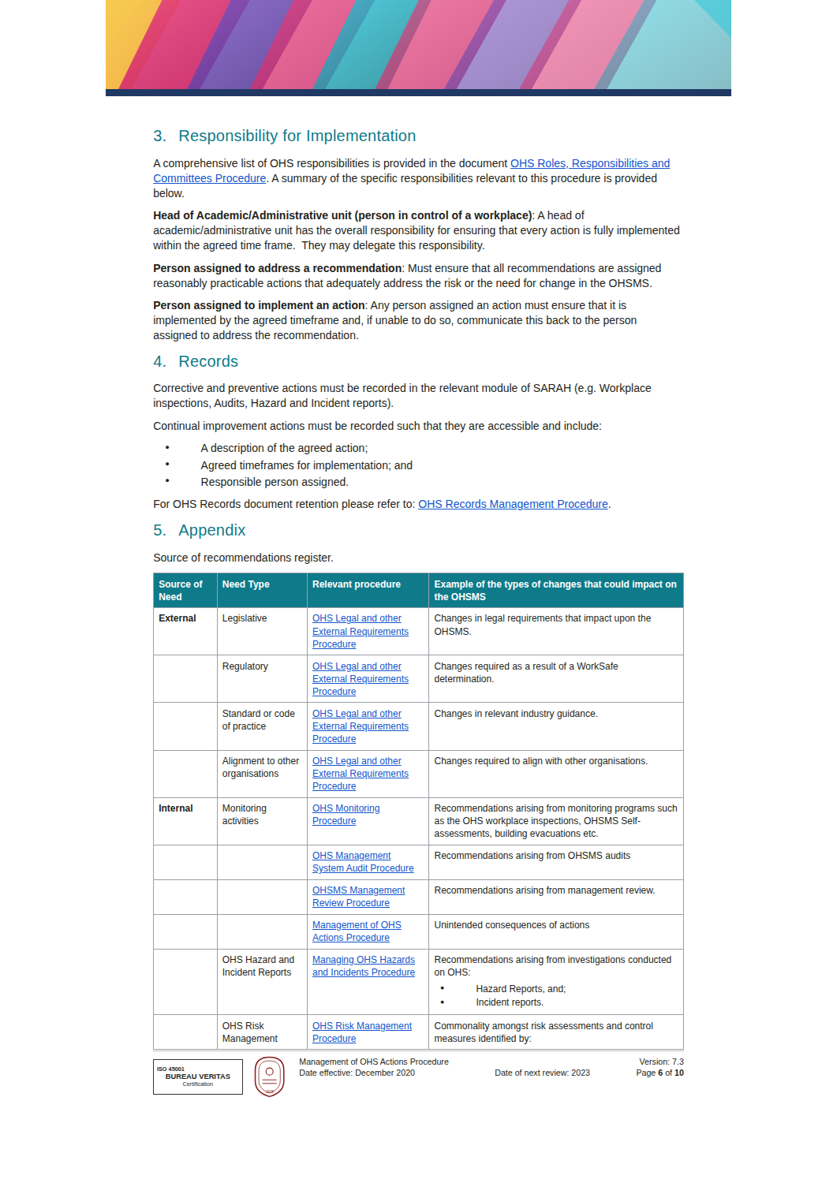3. Responsibility for Implementation
A comprehensive list of OHS responsibilities is provided in the document OHS Roles, Responsibilities and Committees Procedure. A summary of the specific responsibilities relevant to this procedure is provided below.
Head of Academic/Administrative unit (person in control of a workplace): A head of academic/administrative unit has the overall responsibility for ensuring that every action is fully implemented within the agreed time frame. They may delegate this responsibility.
Person assigned to address a recommendation: Must ensure that all recommendations are assigned reasonably practicable actions that adequately address the risk or the need for change in the OHSMS.
Person assigned to implement an action: Any person assigned an action must ensure that it is implemented by the agreed timeframe and, if unable to do so, communicate this back to the person assigned to address the recommendation.
4. Records
Corrective and preventive actions must be recorded in the relevant module of SARAH (e.g. Workplace inspections, Audits, Hazard and Incident reports).
Continual improvement actions must be recorded such that they are accessible and include:
A description of the agreed action;
Agreed timeframes for implementation; and
Responsible person assigned.
For OHS Records document retention please refer to: OHS Records Management Procedure.
5. Appendix
Source of recommendations register.
| Source of Need | Need Type | Relevant procedure | Example of the types of changes that could impact on the OHSMS |
| --- | --- | --- | --- |
| External | Legislative | OHS Legal and other External Requirements Procedure | Changes in legal requirements that impact upon the OHSMS. |
| | Regulatory | OHS Legal and other External Requirements Procedure | Changes required as a result of a WorkSafe determination. |
| | Standard or code of practice | OHS Legal and other External Requirements Procedure | Changes in relevant industry guidance. |
| | Alignment to other organisations | OHS Legal and other External Requirements Procedure | Changes required to align with other organisations. |
| Internal | Monitoring activities | OHS Monitoring Procedure | Recommendations arising from monitoring programs such as the OHS workplace inspections, OHSMS Self-assessments, building evacuations etc. |
| | | OHS Management System Audit Procedure | Recommendations arising from OHSMS audits |
| | | OHSMS Management Review Procedure | Recommendations arising from management review. |
| | | Management of OHS Actions Procedure | Unintended consequences of actions |
| | OHS Hazard and Incident Reports | Managing OHS Hazards and Incidents Procedure | Recommendations arising from investigations conducted on OHS: Hazard Reports, and; Incident reports. |
| | OHS Risk Management | OHS Risk Management Procedure | Commonality amongst risk assessments and control measures identified by: |
ISO 45001
BUREAU VERITAS
Certification
1828
Management of OHS Actions Procedure
Date effective: December 2020
Date of next review: 2023
Version: 7.3
Page 6 of 10